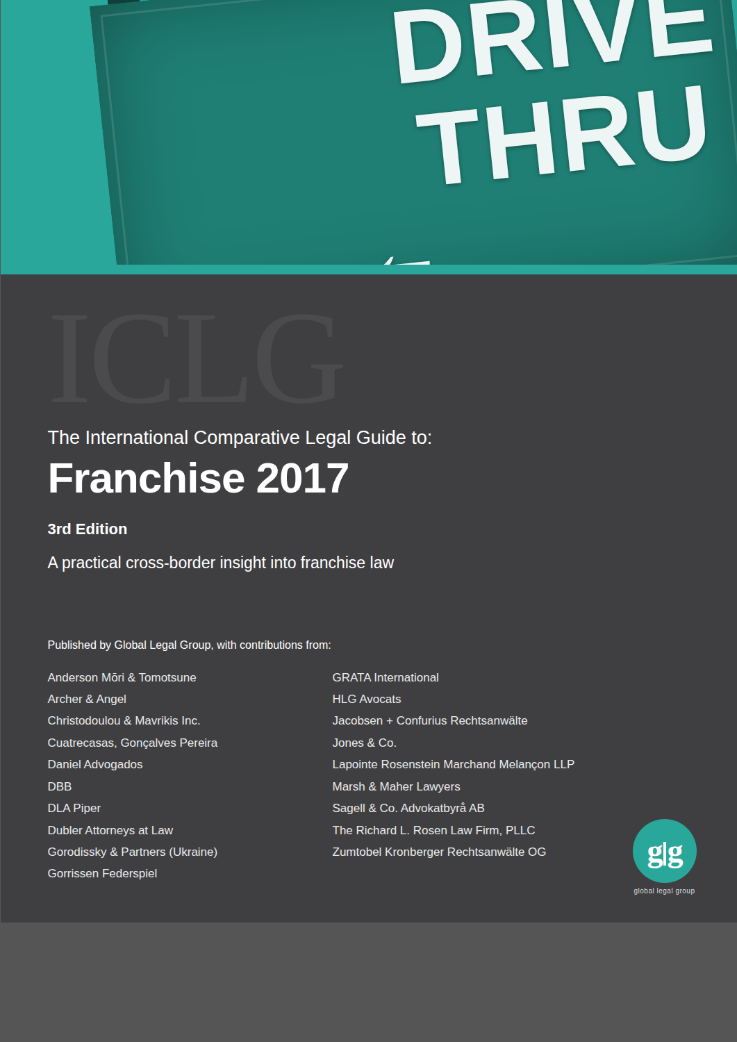DRIVE
THRU
←
ICLG
The International Comparative Legal Guide to:
Franchise 2017
3rd Edition
A practical cross-border insight into franchise law
Published by Global Legal Group, with contributions from:
Anderson Mōri & Tomotsune
Archer & Angel
Christodoulou & Mavrikis Inc.
Cuatrecasas, Gonçalves Pereira
Daniel Advogados
DBB
DLA Piper
Dubler Attorneys at Law
Gorodissky & Partners (Ukraine)
Gorrissen Federspiel
GRATA International
HLG Avocats
Jacobsen + Confurius Rechtsanwälte
Jones & Co.
Lapointe Rosenstein Marchand Melançon LLP
Marsh & Maher Lawyers
Sagell & Co. Advokatbyrå AB
The Richard L. Rosen Law Firm, PLLC
Zumtobel Kronberger Rechtsanwälte OG
g g
global legal group